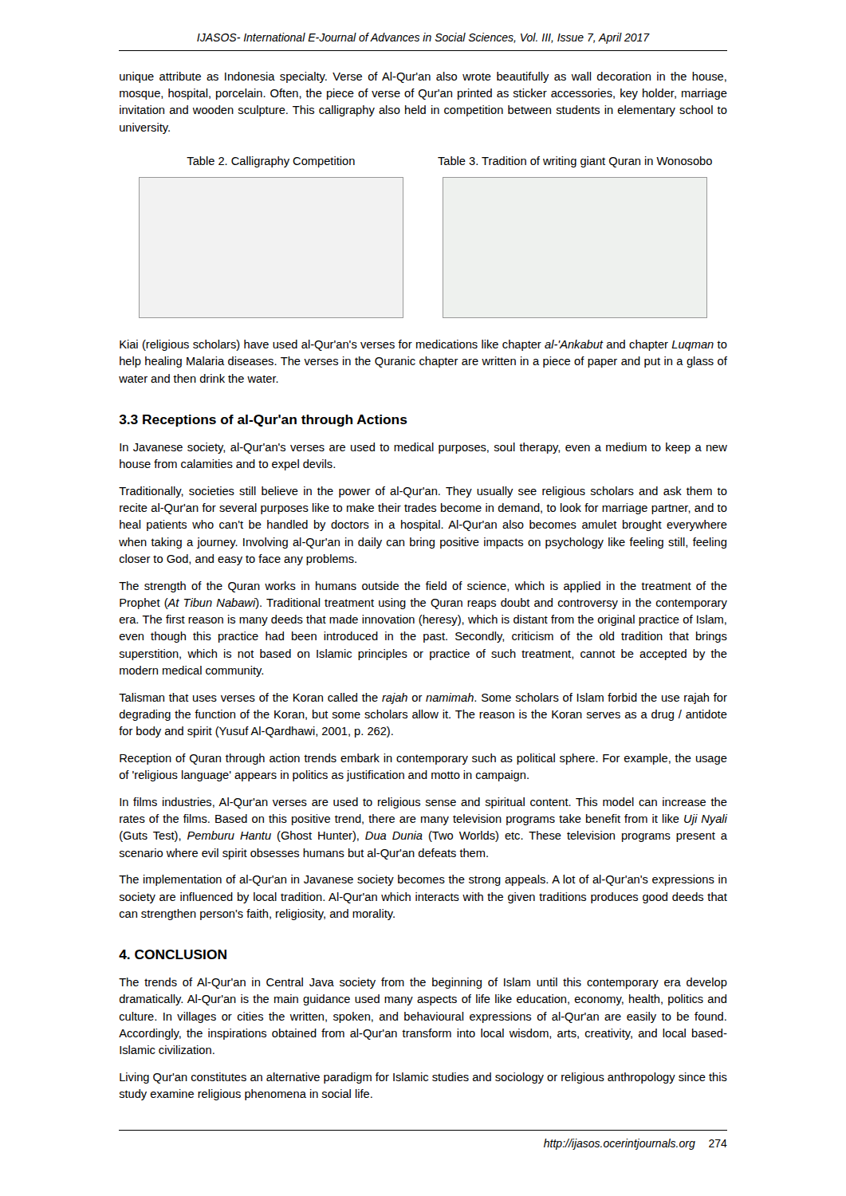IJASOS- International E-Journal of Advances in Social Sciences, Vol. III, Issue 7, April 2017
unique attribute as Indonesia specialty. Verse of Al-Qur'an also wrote beautifully as wall decoration in the house, mosque, hospital, porcelain. Often, the piece of verse of Qur'an printed as sticker accessories, key holder, marriage invitation and wooden sculpture. This calligraphy also held in competition between students in elementary school to university.
| Table 2. Calligraphy Competition | Table 3. Tradition of writing giant Quran in Wonosobo |
Kiai (religious scholars) have used al-Qur'an's verses for medications like chapter al-'Ankabut and chapter Luqman to help healing Malaria diseases. The verses in the Quranic chapter are written in a piece of paper and put in a glass of water and then drink the water.
3.3 Receptions of al-Qur'an through Actions
In Javanese society, al-Qur'an's verses are used to medical purposes, soul therapy, even a medium to keep a new house from calamities and to expel devils.
Traditionally, societies still believe in the power of al-Qur'an. They usually see religious scholars and ask them to recite al-Qur'an for several purposes like to make their trades become in demand, to look for marriage partner, and to heal patients who can't be handled by doctors in a hospital. Al-Qur'an also becomes amulet brought everywhere when taking a journey. Involving al-Qur'an in daily can bring positive impacts on psychology like feeling still, feeling closer to God, and easy to face any problems.
The strength of the Quran works in humans outside the field of science, which is applied in the treatment of the Prophet (At Tibun Nabawi). Traditional treatment using the Quran reaps doubt and controversy in the contemporary era. The first reason is many deeds that made innovation (heresy), which is distant from the original practice of Islam, even though this practice had been introduced in the past. Secondly, criticism of the old tradition that brings superstition, which is not based on Islamic principles or practice of such treatment, cannot be accepted by the modern medical community.
Talisman that uses verses of the Koran called the rajah or namimah. Some scholars of Islam forbid the use rajah for degrading the function of the Koran, but some scholars allow it. The reason is the Koran serves as a drug / antidote for body and spirit (Yusuf Al-Qardhawi, 2001, p. 262).
Reception of Quran through action trends embark in contemporary such as political sphere. For example, the usage of 'religious language' appears in politics as justification and motto in campaign.
In films industries, Al-Qur'an verses are used to religious sense and spiritual content. This model can increase the rates of the films. Based on this positive trend, there are many television programs take benefit from it like Uji Nyali (Guts Test), Pemburu Hantu (Ghost Hunter), Dua Dunia (Two Worlds) etc. These television programs present a scenario where evil spirit obsesses humans but al-Qur'an defeats them.
The implementation of al-Qur'an in Javanese society becomes the strong appeals. A lot of al-Qur'an's expressions in society are influenced by local tradition. Al-Qur'an which interacts with the given traditions produces good deeds that can strengthen person's faith, religiosity, and morality.
4. CONCLUSION
The trends of Al-Qur'an in Central Java society from the beginning of Islam until this contemporary era develop dramatically. Al-Qur'an is the main guidance used many aspects of life like education, economy, health, politics and culture. In villages or cities the written, spoken, and behavioural expressions of al-Qur'an are easily to be found. Accordingly, the inspirations obtained from al-Qur'an transform into local wisdom, arts, creativity, and local based- Islamic civilization.
Living Qur'an constitutes an alternative paradigm for Islamic studies and sociology or religious anthropology since this study examine religious phenomena in social life.
http://ijasos.ocerintjournals.org 274